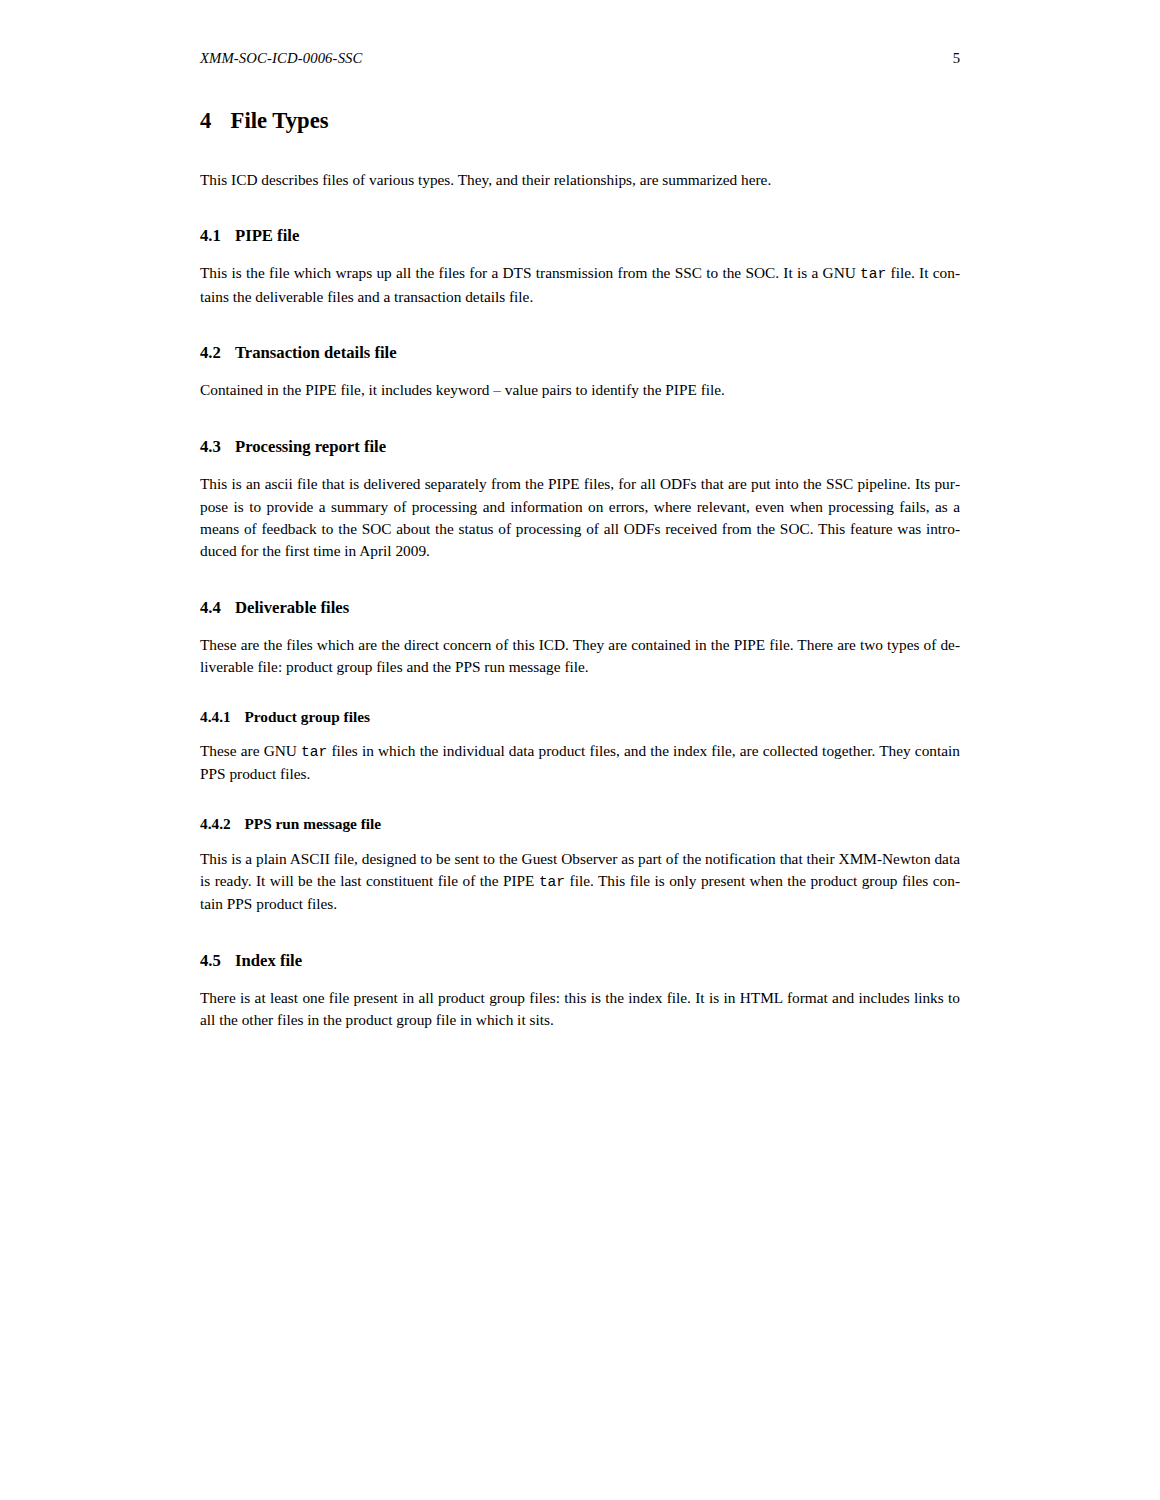XMM-SOC-ICD-0006-SSC 5
4 File Types
This ICD describes files of various types. They, and their relationships, are summarized here.
4.1 PIPE file
This is the file which wraps up all the files for a DTS transmission from the SSC to the SOC. It is a GNU tar file. It contains the deliverable files and a transaction details file.
4.2 Transaction details file
Contained in the PIPE file, it includes keyword – value pairs to identify the PIPE file.
4.3 Processing report file
This is an ascii file that is delivered separately from the PIPE files, for all ODFs that are put into the SSC pipeline. Its purpose is to provide a summary of processing and information on errors, where relevant, even when processing fails, as a means of feedback to the SOC about the status of processing of all ODFs received from the SOC. This feature was introduced for the first time in April 2009.
4.4 Deliverable files
These are the files which are the direct concern of this ICD. They are contained in the PIPE file. There are two types of deliverable file: product group files and the PPS run message file.
4.4.1 Product group files
These are GNU tar files in which the individual data product files, and the index file, are collected together. They contain PPS product files.
4.4.2 PPS run message file
This is a plain ASCII file, designed to be sent to the Guest Observer as part of the notification that their XMM-Newton data is ready. It will be the last constituent file of the PIPE tar file. This file is only present when the product group files contain PPS product files.
4.5 Index file
There is at least one file present in all product group files: this is the index file. It is in HTML format and includes links to all the other files in the product group file in which it sits.